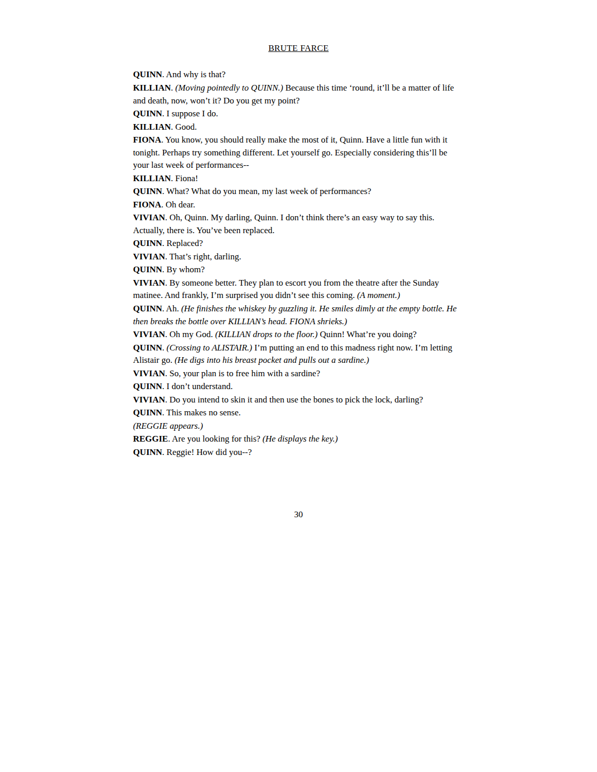BRUTE FARCE
QUINN. And why is that?
KILLIAN. (Moving pointedly to QUINN.) Because this time ‘round, it’ll be a matter of life and death, now, won’t it? Do you get my point?
QUINN. I suppose I do.
KILLIAN. Good.
FIONA. You know, you should really make the most of it, Quinn. Have a little fun with it tonight. Perhaps try something different. Let yourself go. Especially considering this’ll be your last week of performances--
KILLIAN. Fiona!
QUINN. What? What do you mean, my last week of performances?
FIONA. Oh dear.
VIVIAN. Oh, Quinn. My darling, Quinn. I don’t think there’s an easy way to say this. Actually, there is. You’ve been replaced.
QUINN. Replaced?
VIVIAN. That’s right, darling.
QUINN. By whom?
VIVIAN. By someone better. They plan to escort you from the theatre after the Sunday matinee. And frankly, I’m surprised you didn’t see this coming. (A moment.)
QUINN. Ah. (He finishes the whiskey by guzzling it. He smiles dimly at the empty bottle. He then breaks the bottle over KILLIAN’s head. FIONA shrieks.)
VIVIAN. Oh my God. (KILLIAN drops to the floor.) Quinn! What’re you doing?
QUINN. (Crossing to ALISTAIR.) I’m putting an end to this madness right now. I’m letting Alistair go. (He digs into his breast pocket and pulls out a sardine.)
VIVIAN. So, your plan is to free him with a sardine?
QUINN. I don’t understand.
VIVIAN. Do you intend to skin it and then use the bones to pick the lock, darling?
QUINN. This makes no sense.
(REGGIE appears.)
REGGIE. Are you looking for this? (He displays the key.)
QUINN. Reggie! How did you--?
30